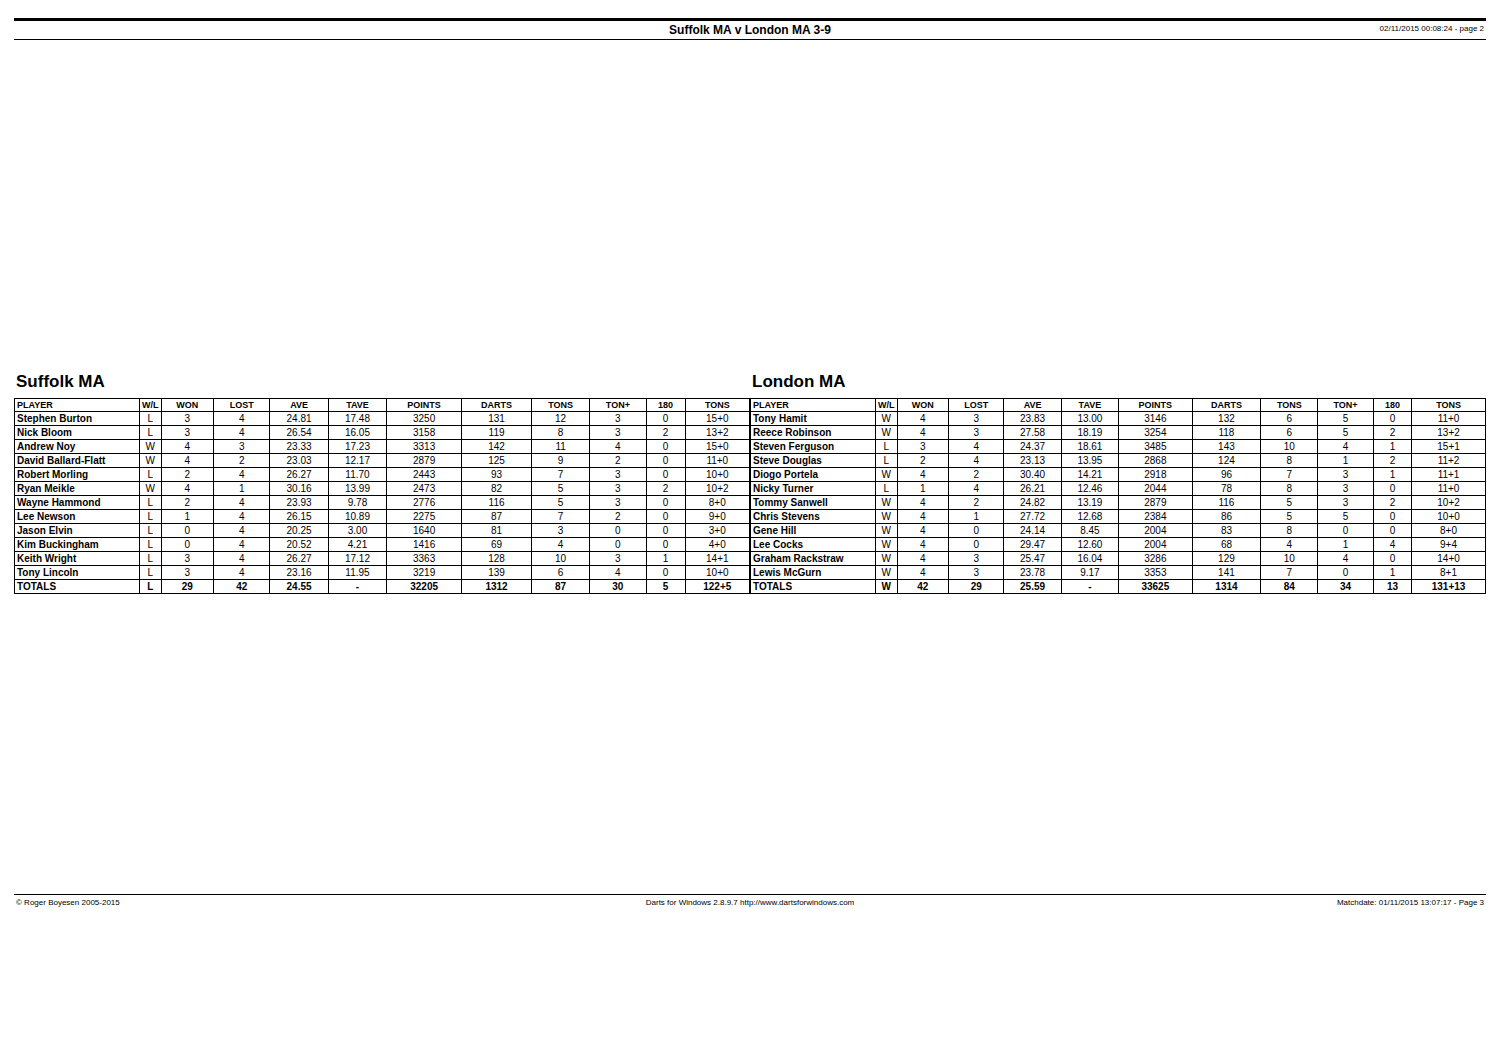Suffolk MA v London MA 3-9
02/11/2015 00:08:24 - page 2
Suffolk MA
| PLAYER | W/L | WON | LOST | AVE | TAVE | POINTS | DARTS | TONS | TON+ | 180 | TONS |
| --- | --- | --- | --- | --- | --- | --- | --- | --- | --- | --- | --- |
| Stephen Burton | L | 3 | 4 | 24.81 | 17.48 | 3250 | 131 | 12 | 3 | 0 | 15+0 |
| Nick Bloom | L | 3 | 4 | 26.54 | 16.05 | 3158 | 119 | 8 | 3 | 2 | 13+2 |
| Andrew Noy | W | 4 | 3 | 23.33 | 17.23 | 3313 | 142 | 11 | 4 | 0 | 15+0 |
| David Ballard-Flatt | W | 4 | 2 | 23.03 | 12.17 | 2879 | 125 | 9 | 2 | 0 | 11+0 |
| Robert Morling | L | 2 | 4 | 26.27 | 11.70 | 2443 | 93 | 7 | 3 | 0 | 10+0 |
| Ryan Meikle | W | 4 | 1 | 30.16 | 13.99 | 2473 | 82 | 5 | 3 | 2 | 10+2 |
| Wayne Hammond | L | 2 | 4 | 23.93 | 9.78 | 2776 | 116 | 5 | 3 | 0 | 8+0 |
| Lee Newson | L | 1 | 4 | 26.15 | 10.89 | 2275 | 87 | 7 | 2 | 0 | 9+0 |
| Jason Elvin | L | 0 | 4 | 20.25 | 3.00 | 1640 | 81 | 3 | 0 | 0 | 3+0 |
| Kim Buckingham | L | 0 | 4 | 20.52 | 4.21 | 1416 | 69 | 4 | 0 | 0 | 4+0 |
| Keith Wright | L | 3 | 4 | 26.27 | 17.12 | 3363 | 128 | 10 | 3 | 1 | 14+1 |
| Tony Lincoln | L | 3 | 4 | 23.16 | 11.95 | 3219 | 139 | 6 | 4 | 0 | 10+0 |
| TOTALS | L | 29 | 42 | 24.55 | - | 32205 | 1312 | 87 | 30 | 5 | 122+5 |
London MA
| PLAYER | W/L | WON | LOST | AVE | TAVE | POINTS | DARTS | TONS | TON+ | 180 | TONS |
| --- | --- | --- | --- | --- | --- | --- | --- | --- | --- | --- | --- |
| Tony Hamit | W | 4 | 3 | 23.83 | 13.00 | 3146 | 132 | 6 | 5 | 0 | 11+0 |
| Reece Robinson | W | 4 | 3 | 27.58 | 18.19 | 3254 | 118 | 6 | 5 | 2 | 13+2 |
| Steven Ferguson | L | 3 | 4 | 24.37 | 18.61 | 3485 | 143 | 10 | 4 | 1 | 15+1 |
| Steve Douglas | L | 2 | 4 | 23.13 | 13.95 | 2868 | 124 | 8 | 1 | 2 | 11+2 |
| Diogo Portela | W | 4 | 2 | 30.40 | 14.21 | 2918 | 96 | 7 | 3 | 1 | 11+1 |
| Nicky Turner | L | 1 | 4 | 26.21 | 12.46 | 2044 | 78 | 8 | 3 | 0 | 11+0 |
| Tommy Sanwell | W | 4 | 2 | 24.82 | 13.19 | 2879 | 116 | 5 | 3 | 2 | 10+2 |
| Chris Stevens | W | 4 | 1 | 27.72 | 12.68 | 2384 | 86 | 5 | 5 | 0 | 10+0 |
| Gene Hill | W | 4 | 0 | 24.14 | 8.45 | 2004 | 83 | 8 | 0 | 0 | 8+0 |
| Lee Cocks | W | 4 | 0 | 29.47 | 12.60 | 2004 | 68 | 4 | 1 | 4 | 9+4 |
| Graham Rackstraw | W | 4 | 3 | 25.47 | 16.04 | 3286 | 129 | 10 | 4 | 0 | 14+0 |
| Lewis McGurn | W | 4 | 3 | 23.78 | 9.17 | 3353 | 141 | 7 | 0 | 1 | 8+1 |
| TOTALS | W | 42 | 29 | 25.59 | - | 33625 | 1314 | 84 | 34 | 13 | 131+13 |
© Roger Boyesen 2005-2015
Darts for Windows 2.8.9.7 http://www.dartsforwindows.com
Matchdate: 01/11/2015 13:07:17 - Page 3